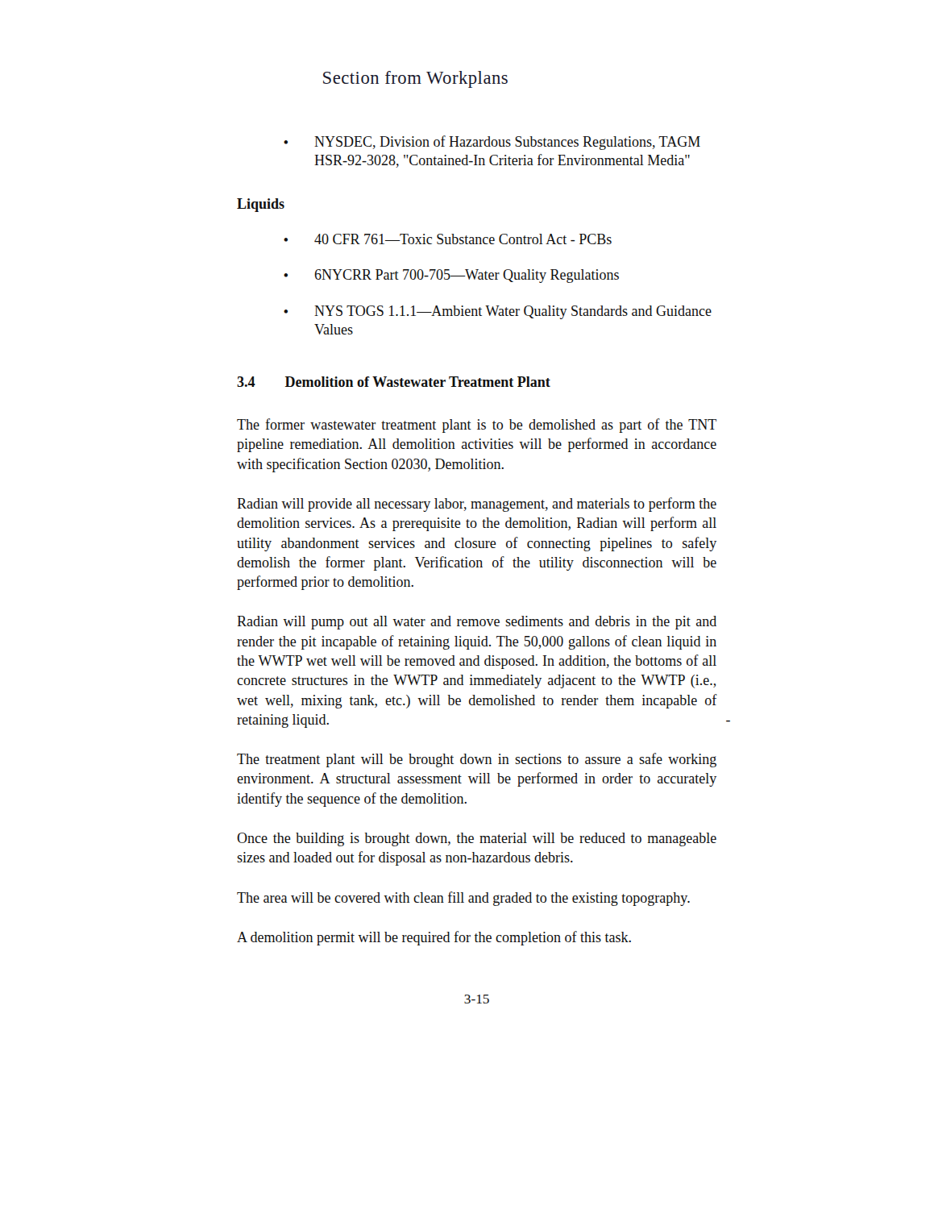Section from Workplans
NYSDEC, Division of Hazardous Substances Regulations, TAGM HSR-92-3028, "Contained-In Criteria for Environmental Media"
Liquids
40 CFR 761—Toxic Substance Control Act - PCBs
6NYCRR Part 700-705—Water Quality Regulations
NYS TOGS 1.1.1—Ambient Water Quality Standards and Guidance Values
3.4 Demolition of Wastewater Treatment Plant
The former wastewater treatment plant is to be demolished as part of the TNT pipeline remediation. All demolition activities will be performed in accordance with specification Section 02030, Demolition.
Radian will provide all necessary labor, management, and materials to perform the demolition services. As a prerequisite to the demolition, Radian will perform all utility abandonment services and closure of connecting pipelines to safely demolish the former plant. Verification of the utility disconnection will be performed prior to demolition.
Radian will pump out all water and remove sediments and debris in the pit and render the pit incapable of retaining liquid. The 50,000 gallons of clean liquid in the WWTP wet well will be removed and disposed. In addition, the bottoms of all concrete structures in the WWTP and immediately adjacent to the WWTP (i.e., wet well, mixing tank, etc.) will be demolished to render them incapable of retaining liquid. -
The treatment plant will be brought down in sections to assure a safe working environment. A structural assessment will be performed in order to accurately identify the sequence of the demolition.
Once the building is brought down, the material will be reduced to manageable sizes and loaded out for disposal as non-hazardous debris.
The area will be covered with clean fill and graded to the existing topography.
A demolition permit will be required for the completion of this task.
3-15